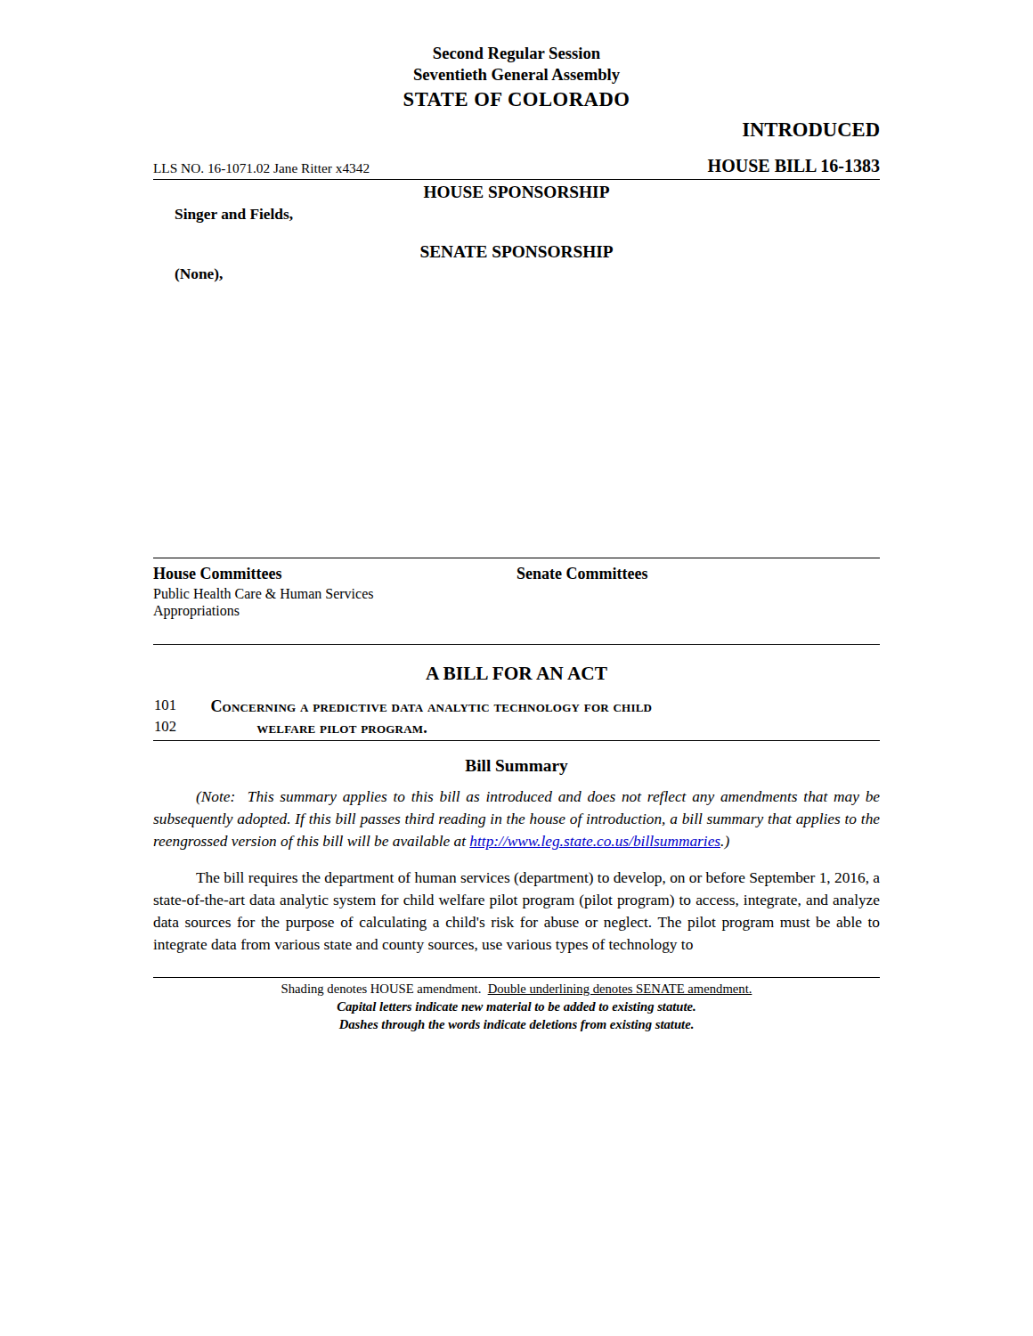Second Regular Session
Seventieth General Assembly
STATE OF COLORADO
INTRODUCED
LLS NO. 16-1071.02 Jane Ritter x4342
HOUSE BILL 16-1383
HOUSE SPONSORSHIP
Singer and Fields,
SENATE SPONSORSHIP
(None),
House Committees
Public Health Care & Human Services
Appropriations
Senate Committees
A BILL FOR AN ACT
| 101 | Concerning a predictive data analytic technology for child |
| 102 | welfare pilot program. |
Bill Summary
(Note: This summary applies to this bill as introduced and does not reflect any amendments that may be subsequently adopted. If this bill passes third reading in the house of introduction, a bill summary that applies to the reengrossed version of this bill will be available at http://www.leg.state.co.us/billsummaries.)
The bill requires the department of human services (department) to develop, on or before September 1, 2016, a state-of-the-art data analytic system for child welfare pilot program (pilot program) to access, integrate, and analyze data sources for the purpose of calculating a child's risk for abuse or neglect. The pilot program must be able to integrate data from various state and county sources, use various types of technology to
Shading denotes HOUSE amendment. Double underlining denotes SENATE amendment.
Capital letters indicate new material to be added to existing statute.
Dashes through the words indicate deletions from existing statute.